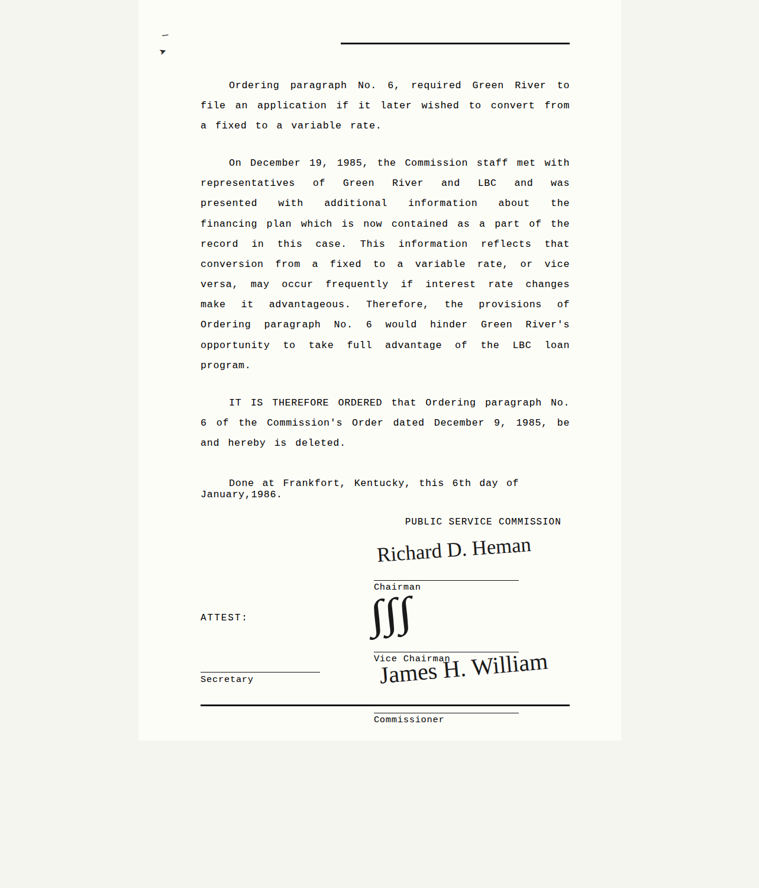—
➤
Ordering paragraph No. 6, required Green River to file an application if it later wished to convert from a fixed to a variable rate.
On December 19, 1985, the Commission staff met with representatives of Green River and LBC and was presented with additional information about the financing plan which is now contained as a part of the record in this case. This information reflects that conversion from a fixed to a variable rate, or vice versa, may occur frequently if interest rate changes make it advantageous. Therefore, the provisions of Ordering paragraph No. 6 would hinder Green River's opportunity to take full advantage of the LBC loan program.
IT IS THEREFORE ORDERED that Ordering paragraph No. 6 of the Commission's Order dated December 9, 1985, be and hereby is deleted.
Done at Frankfort, Kentucky, this 6th day of January,1986.
PUBLIC SERVICE COMMISSION
Richard D. Heman
Chairman
∫∫∫
Vice Chairman
James H. William
Commissioner
ATTEST:
Secretary